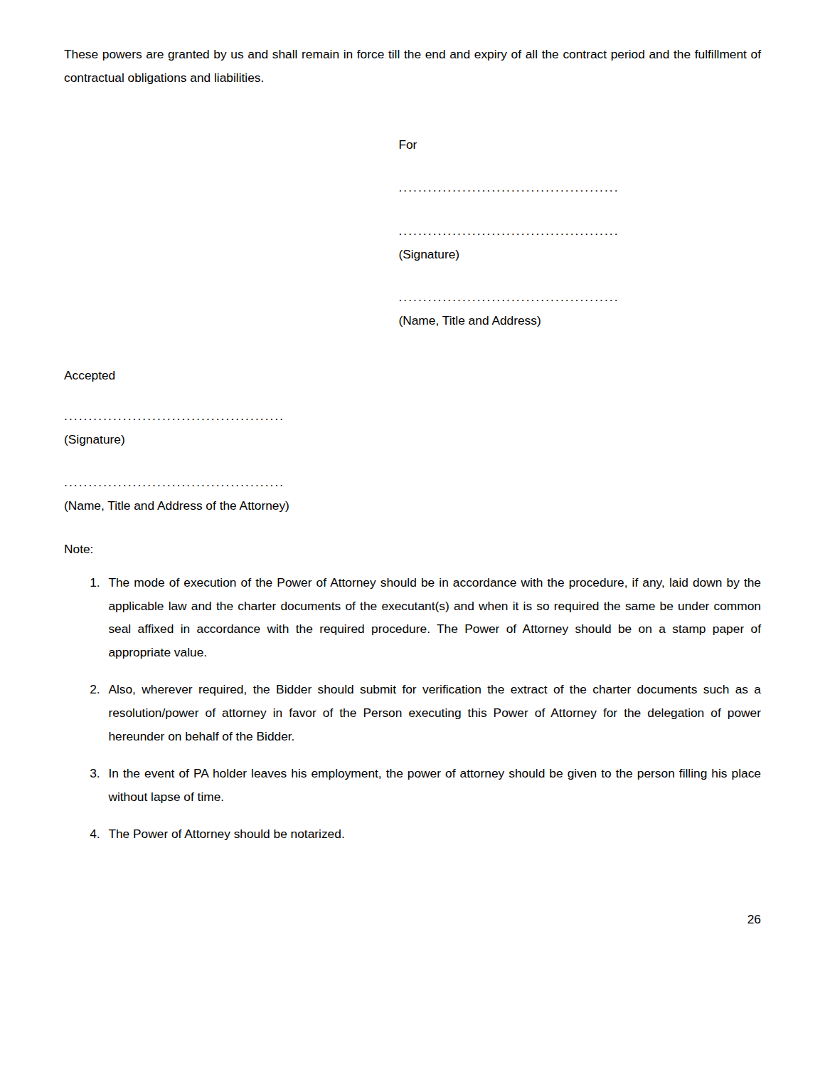These powers are granted by us and shall remain in force till the end and expiry of all the contract period and the fulfillment of contractual obligations and liabilities.
For
.............................................
............................................. (Signature)
............................................. (Name, Title and Address)
Accepted
.............................................
(Signature)
.............................................
(Name, Title and Address of the Attorney)
Note:
The mode of execution of the Power of Attorney should be in accordance with the procedure, if any, laid down by the applicable law and the charter documents of the executant(s) and when it is so required the same be under common seal affixed in accordance with the required procedure. The Power of Attorney should be on a stamp paper of appropriate value.
Also, wherever required, the Bidder should submit for verification the extract of the charter documents such as a resolution/power of attorney in favor of the Person executing this Power of Attorney for the delegation of power hereunder on behalf of the Bidder.
In the event of PA holder leaves his employment, the power of attorney should be given to the person filling his place without lapse of time.
The Power of Attorney should be notarized.
26